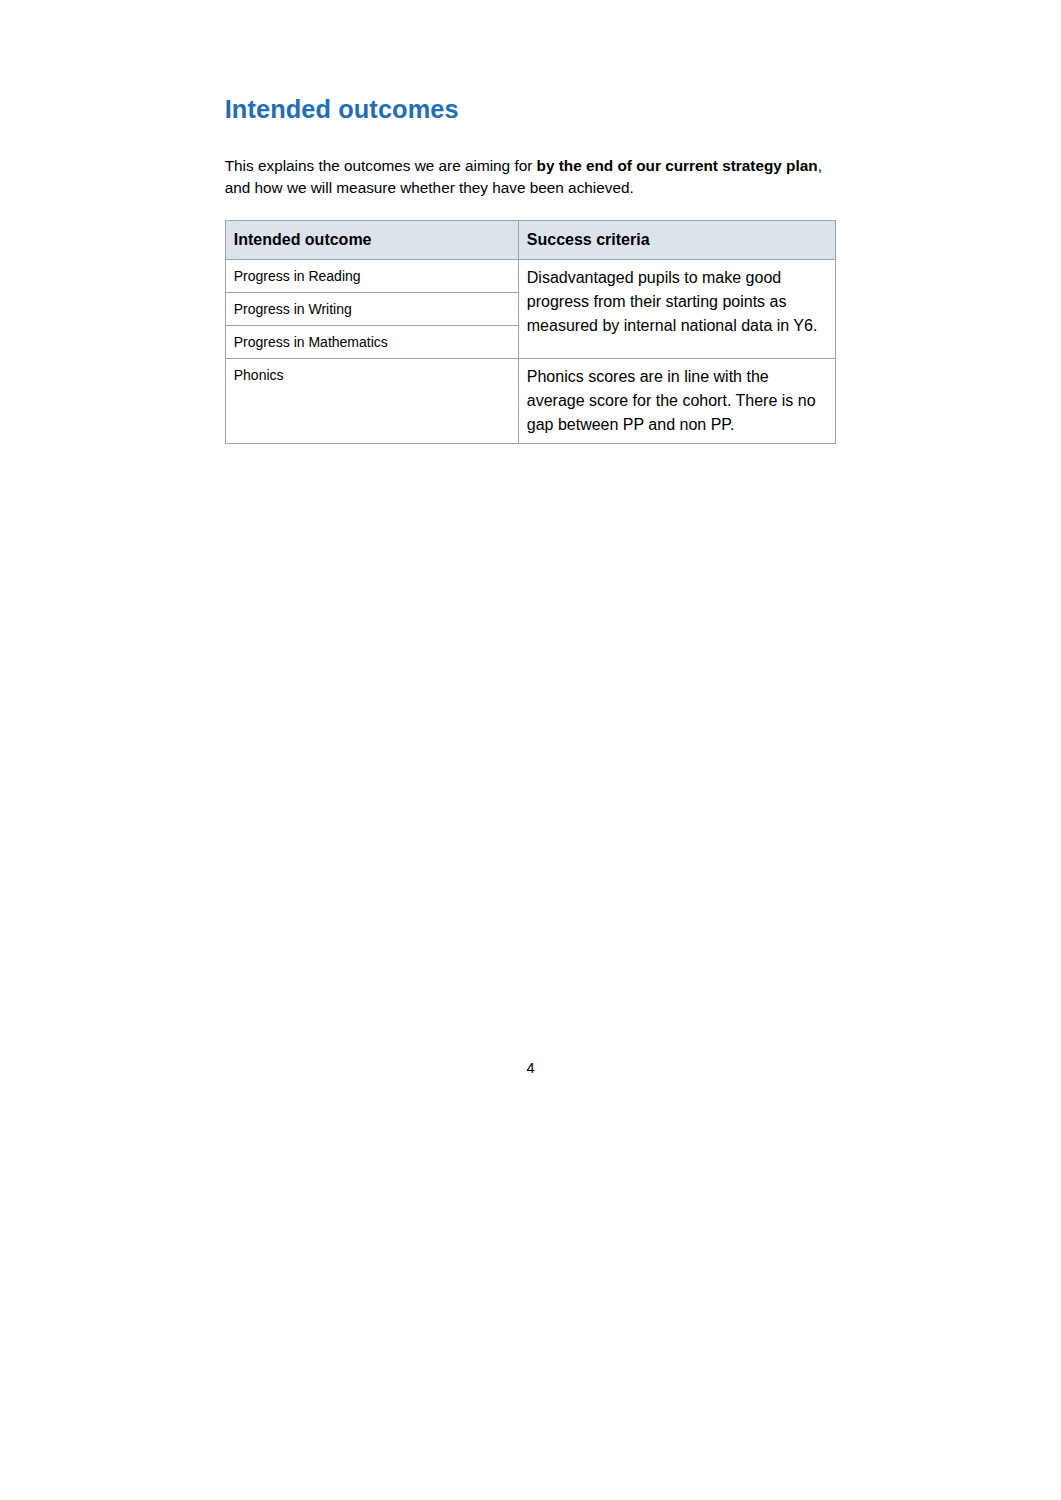Intended outcomes
This explains the outcomes we are aiming for by the end of our current strategy plan, and how we will measure whether they have been achieved.
| Intended outcome | Success criteria |
| --- | --- |
| Progress in Reading | Disadvantaged pupils to make good progress from their starting points as measured by internal national data in Y6. |
| Progress in Writing |
| Progress in Mathematics |
| Phonics | Phonics scores are in line with the average score for the cohort. There is no gap between PP and non PP. |
4